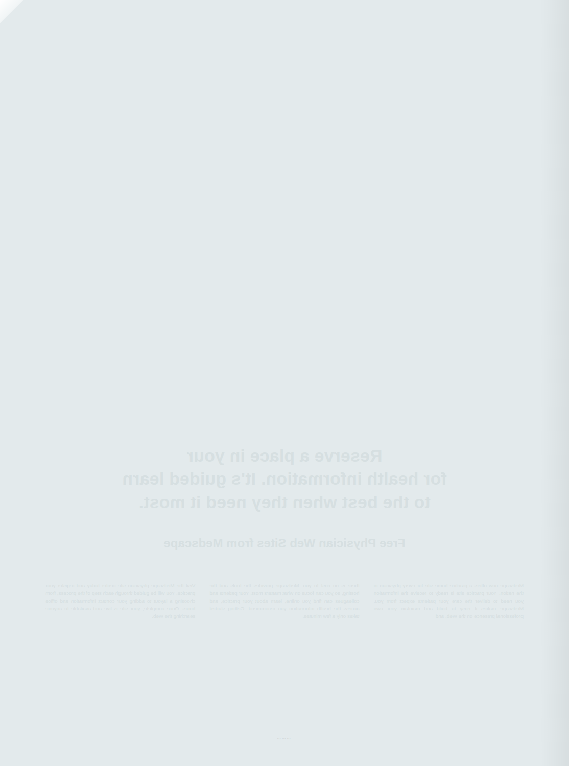Reserve a place in your
for health information. It's guided learn
to the best when they need it most.
Free Physician Web Sites from Medscape
Medscape now offers a practice home site for every physician in the nation. Your practice site is ready to receive the information you need to deliver the care your patients expect from you. Medscape makes it easy to build and maintain your own professional presence on the Web, and
there is no cost to you. Medscape provides the tools and the hosting, so you can focus on what matters most. Your patients and colleagues can find you online, learn about your practice, and access the health information you recommend. Getting started takes only a few minutes.
Visit the Medscape physician site center today and register your practice. You will be guided through each step of the process, from choosing a layout to adding your contact information and office hours. Once complete, your site is live and available to anyone searching the Web.
~~~